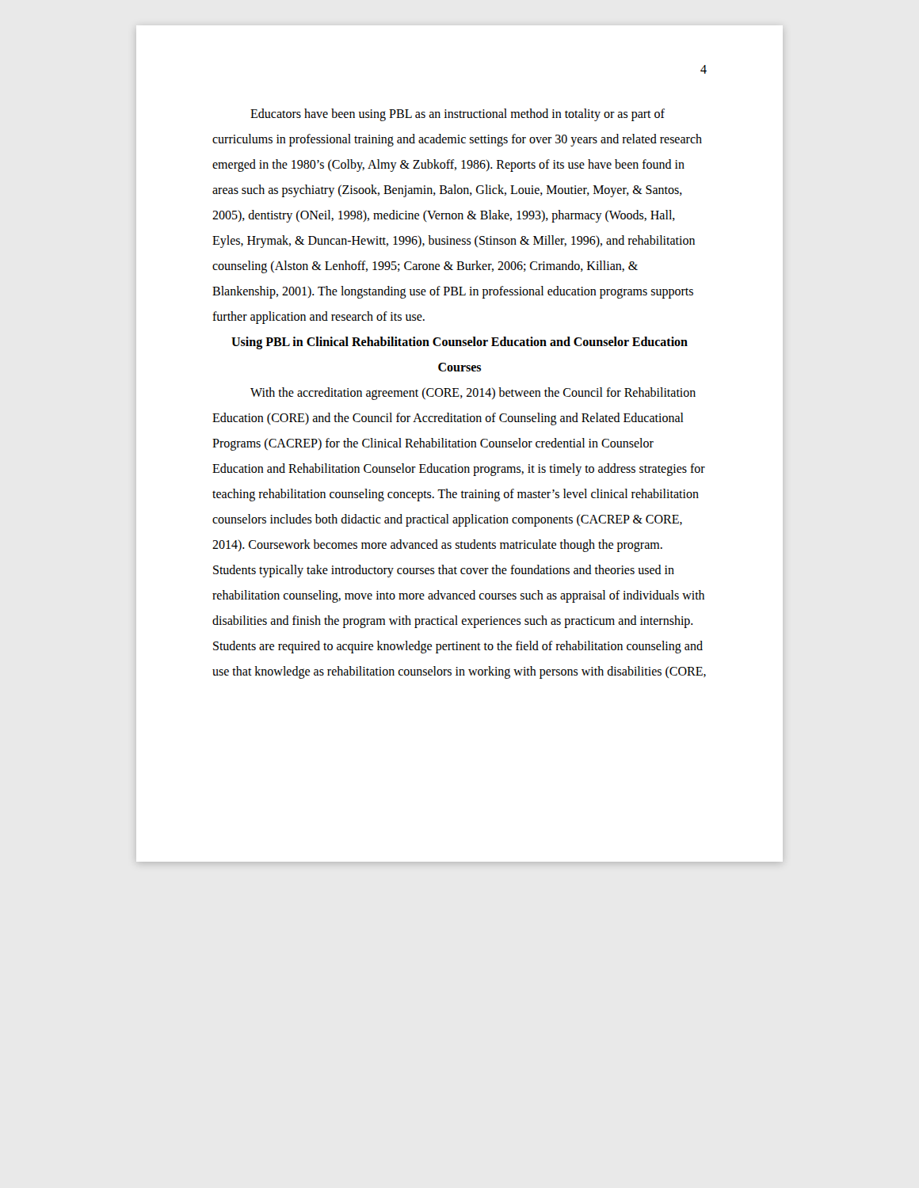4
Educators have been using PBL as an instructional method in totality or as part of curriculums in professional training and academic settings for over 30 years and related research emerged in the 1980’s (Colby, Almy & Zubkoff, 1986). Reports of its use have been found in areas such as psychiatry (Zisook, Benjamin, Balon, Glick, Louie, Moutier, Moyer, & Santos, 2005), dentistry (ONeil, 1998), medicine (Vernon & Blake, 1993), pharmacy (Woods, Hall, Eyles, Hrymak, & Duncan-Hewitt, 1996), business (Stinson & Miller, 1996), and rehabilitation counseling (Alston & Lenhoff, 1995; Carone & Burker, 2006; Crimando, Killian, & Blankenship, 2001). The longstanding use of PBL in professional education programs supports further application and research of its use.
Using PBL in Clinical Rehabilitation Counselor Education and Counselor Education Courses
With the accreditation agreement (CORE, 2014) between the Council for Rehabilitation Education (CORE) and the Council for Accreditation of Counseling and Related Educational Programs (CACREP) for the Clinical Rehabilitation Counselor credential in Counselor Education and Rehabilitation Counselor Education programs, it is timely to address strategies for teaching rehabilitation counseling concepts. The training of master’s level clinical rehabilitation counselors includes both didactic and practical application components (CACREP & CORE, 2014). Coursework becomes more advanced as students matriculate though the program. Students typically take introductory courses that cover the foundations and theories used in rehabilitation counseling, move into more advanced courses such as appraisal of individuals with disabilities and finish the program with practical experiences such as practicum and internship. Students are required to acquire knowledge pertinent to the field of rehabilitation counseling and use that knowledge as rehabilitation counselors in working with persons with disabilities (CORE,